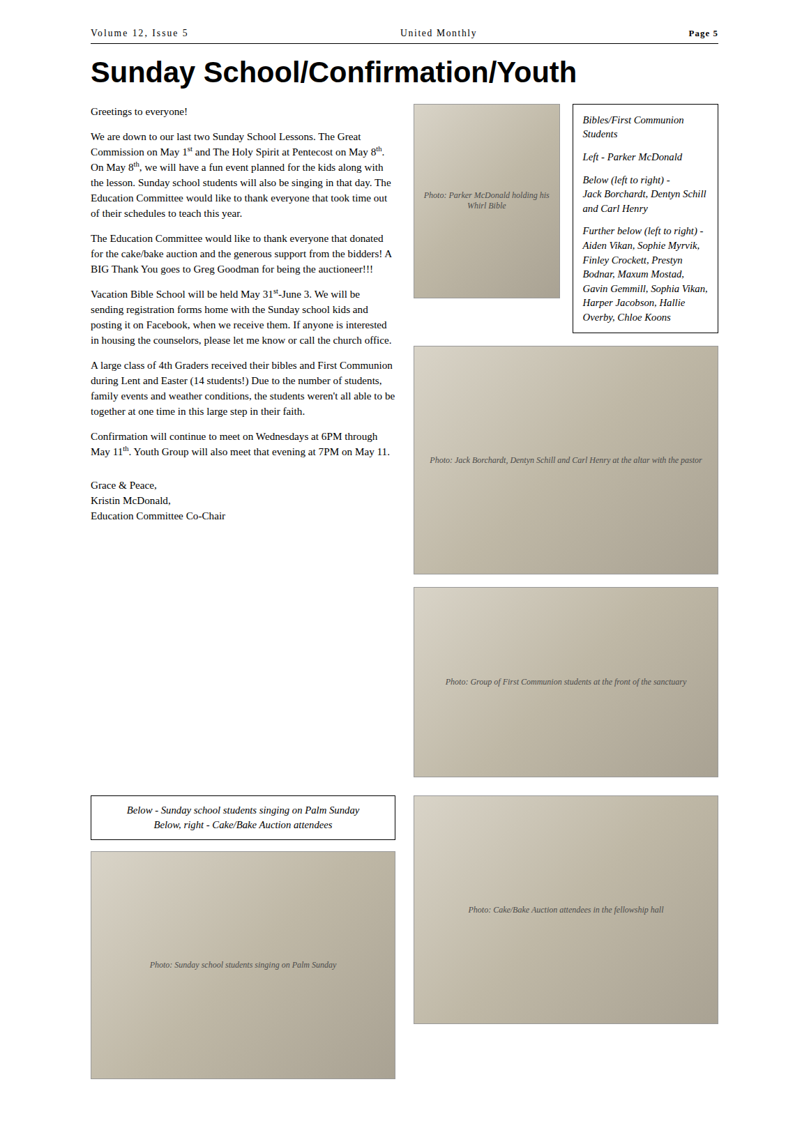Volume 12, Issue 5 United Monthly Page 5
Sunday School/Confirmation/Youth
Greetings to everyone!
We are down to our last two Sunday School Lessons. The Great Commission on May 1st and The Holy Spirit at Pentecost on May 8th. On May 8th, we will have a fun event planned for the kids along with the lesson. Sunday school students will also be singing in that day. The Education Committee would like to thank everyone that took time out of their schedules to teach this year.
The Education Committee would like to thank everyone that donated for the cake/bake auction and the generous support from the bidders! A BIG Thank You goes to Greg Goodman for being the auctioneer!!!
Vacation Bible School will be held May 31st-June 3. We will be sending registration forms home with the Sunday school kids and posting it on Facebook, when we receive them. If anyone is interested in housing the counselors, please let me know or call the church office.
A large class of 4th Graders received their bibles and First Communion during Lent and Easter (14 students!) Due to the number of students, family events and weather conditions, the students weren't all able to be together at one time in this large step in their faith.
Confirmation will continue to meet on Wednesdays at 6PM through May 11th. Youth Group will also meet that evening at 7PM on May 11.
Grace & Peace,
Kristin McDonald,
Education Committee Co-Chair
Photo: Parker McDonald holding his Whirl Bible
Bibles/First Communion Students
Left - Parker McDonald
Below (left to right) -
Jack Borchardt, Dentyn Schill and Carl Henry
Further below (left to right) -
Aiden Vikan, Sophie Myrvik, Finley Crockett, Prestyn Bodnar, Maxum Mostad, Gavin Gemmill, Sophia Vikan, Harper Jacobson, Hallie Overby, Chloe Koons
Photo: Jack Borchardt, Dentyn Schill and Carl Henry at the altar with the pastor
Photo: Group of First Communion students at the front of the sanctuary
Below - Sunday school students singing on Palm Sunday
Below, right - Cake/Bake Auction attendees
Photo: Sunday school students singing on Palm Sunday
Photo: Cake/Bake Auction attendees in the fellowship hall